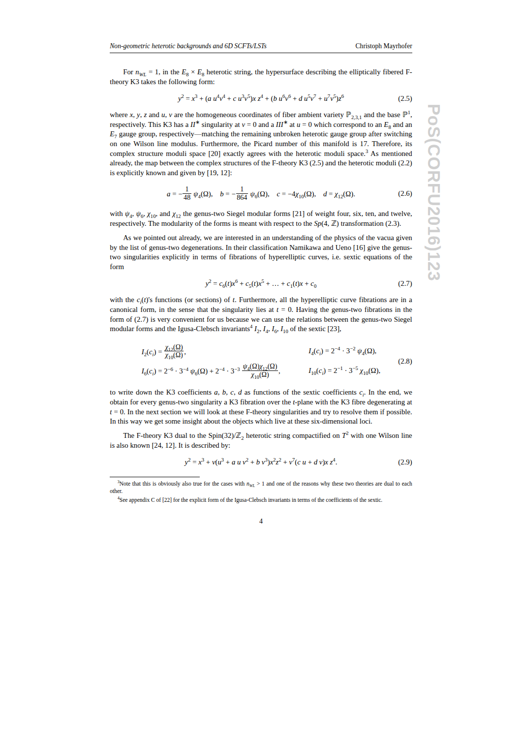Non-geometric heterotic backgrounds and 6D SCFTs/LSTs Christoph Mayrhofer
PoS(CORFU2016)123
For nWL = 1, in the E8 × E8 heterotic string, the hypersurface describing the elliptically fibered F-theory K3 takes the following form:
y2 = x3 + (a u4v4 + c u3v5)x z4 + (b u6v6 + d u5v7 + u7v5)z6
(2.5)
where x, y, z and u, v are the homogeneous coordinates of fiber ambient variety ℙ2,3,1 and the base ℙ1, respectively. This K3 has a II∗ singularity at v = 0 and a III∗ at u = 0 which correspond to an E8 and an E7 gauge group, respectively—matching the remaining unbroken heterotic gauge group after switching on one Wilson line modulus. Furthermore, the Picard number of this manifold is 17. Therefore, its complex structure moduli space [20] exactly agrees with the heterotic moduli space.3 As mentioned already, the map between the complex structures of the F-theory K3 (2.5) and the heterotic moduli (2.2) is explicitly known and given by [19, 12]:
a = −148 ψ4(Ω), b = −1864 ψ6(Ω), c = −4χ10(Ω), d = χ12(Ω).
(2.6)
with ψ4, ψ6, χ10, and χ12 the genus-two Siegel modular forms [21] of weight four, six, ten, and twelve, respectively. The modularity of the forms is meant with respect to the Sp(4, ℤ) transformation (2.3).
As we pointed out already, we are interested in an understanding of the physics of the vacua given by the list of genus-two degenerations. In their classification Namikawa and Ueno [16] give the genus-two singularities explicitly in terms of fibrations of hyperelliptic curves, i.e. sextic equations of the form
y2 = c6(t)x6 + c5(t)x5 + … + c1(t)x + c0
(2.7)
with the ci(t)'s functions (or sections) of t. Furthermore, all the hyperelliptic curve fibrations are in a canonical form, in the sense that the singularity lies at t = 0. Having the genus-two fibrations in the form of (2.7) is very convenient for us because we can use the relations between the genus-two Siegel modular forms and the Igusa-Clebsch invariants4 I2, I4, I6, I10 of the sextic [23],
| I 2 ( c i ) = χ 12 (Ω) χ 10 (Ω) , | I 4 ( c i ) = 2 −4 · 3 −2 ψ 4 (Ω), |
| I 6 ( c i ) = 2 −6 · 3 −4 ψ 6 (Ω) + 2 −4 · 3 −3 ψ 4 (Ω) χ 12 (Ω) χ 10 (Ω) , | I 10 ( c i ) = 2 −1 · 3 −5 χ 10 (Ω), |
(2.8)
to write down the K3 coefficients a, b, c, d as functions of the sextic coefficients ci. In the end, we obtain for every genus-two singularity a K3 fibration over the t-plane with the K3 fibre degenerating at t = 0. In the next section we will look at these F-theory singularities and try to resolve them if possible. In this way we get some insight about the objects which live at these six-dimensional loci.
The F-theory K3 dual to the Spin(32)/ℤ2 heterotic string compactified on T2 with one Wilson line is also known [24, 12]. It is described by:
y2 = x3 + v(u3 + a u v2 + b v3)x2z2 + v7(c u + d v)x z4.
(2.9)
3Note that this is obviously also true for the cases with nWL > 1 and one of the reasons why these two theories are dual to each other.
4See appendix C of [22] for the explicit form of the Igusa-Clebsch invariants in terms of the coefficients of the sextic.
4